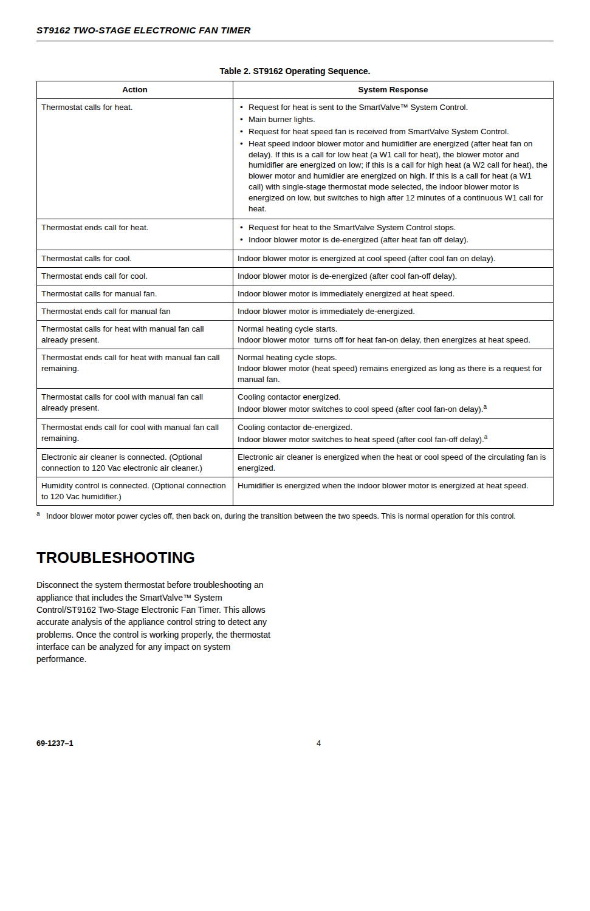ST9162 TWO-STAGE ELECTRONIC FAN TIMER
Table 2. ST9162 Operating Sequence.
| Action | System Response |
| --- | --- |
| Thermostat calls for heat. | Request for heat is sent to the SmartValve™ System Control. Main burner lights. Request for heat speed fan is received from SmartValve System Control. Heat speed indoor blower motor and humidifier are energized (after heat fan on delay). If this is a call for low heat (a W1 call for heat), the blower motor and humidifier are energized on low; if this is a call for high heat (a W2 call for heat), the blower motor and humidier are energized on high. If this is a call for heat (a W1 call) with single-stage thermostat mode selected, the indoor blower motor is energized on low, but switches to high after 12 minutes of a continuous W1 call for heat. |
| Thermostat ends call for heat. | Request for heat to the SmartValve System Control stops. Indoor blower motor is de-energized (after heat fan off delay). |
| Thermostat calls for cool. | Indoor blower motor is energized at cool speed (after cool fan on delay). |
| Thermostat ends call for cool. | Indoor blower motor is de-energized (after cool fan-off delay). |
| Thermostat calls for manual fan. | Indoor blower motor is immediately energized at heat speed. |
| Thermostat ends call for manual fan | Indoor blower motor is immediately de-energized. |
| Thermostat calls for heat with manual fan call already present. | Normal heating cycle starts. Indoor blower motor turns off for heat fan-on delay, then energizes at heat speed. |
| Thermostat ends call for heat with manual fan call remaining. | Normal heating cycle stops. Indoor blower motor (heat speed) remains energized as long as there is a request for manual fan. |
| Thermostat calls for cool with manual fan call already present. | Cooling contactor energized. Indoor blower motor switches to cool speed (after cool fan-on delay). a |
| Thermostat ends call for cool with manual fan call remaining. | Cooling contactor de-energized. Indoor blower motor switches to heat speed (after cool fan-off delay). a |
| Electronic air cleaner is connected. (Optional connection to 120 Vac electronic air cleaner.) | Electronic air cleaner is energized when the heat or cool speed of the circulating fan is energized. |
| Humidity control is connected. (Optional connection to 120 Vac humidifier.) | Humidifier is energized when the indoor blower motor is energized at heat speed. |
a Indoor blower motor power cycles off, then back on, during the transition between the two speeds. This is normal operation for this control.
TROUBLESHOOTING
Disconnect the system thermostat before troubleshooting an appliance that includes the SmartValve™ System Control/ST9162 Two-Stage Electronic Fan Timer. This allows accurate analysis of the appliance control string to detect any problems. Once the control is working properly, the thermostat interface can be analyzed for any impact on system performance.
69-1237–1 4